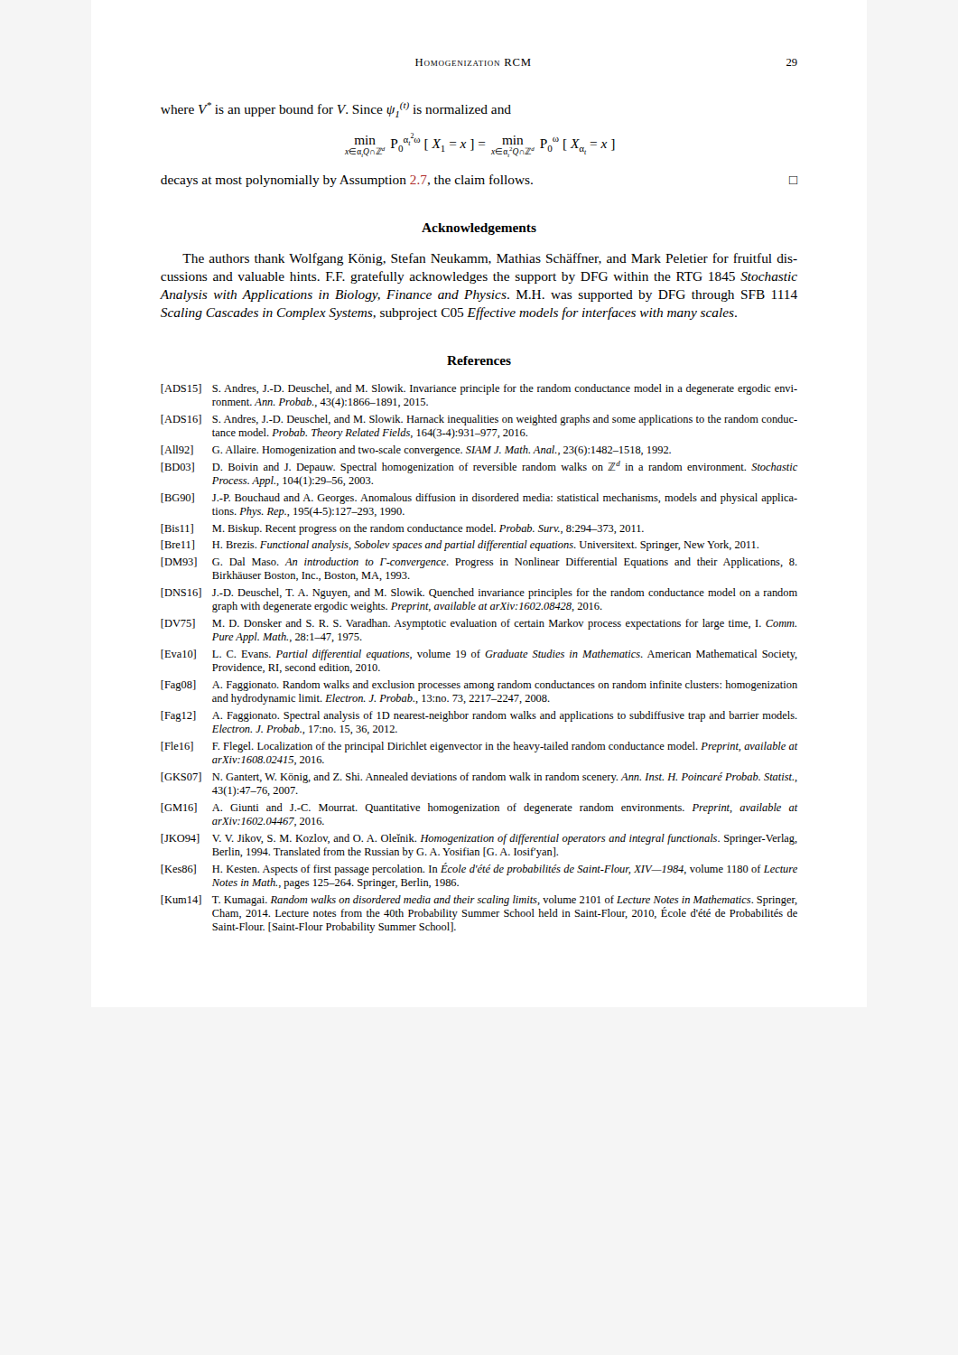Homogenization RCM 29
where V* is an upper bound for V. Since ψ1(t) is normalized and
min x∈αtQ∩ℤd P0αt2ω [ X1 = x ] = min x∈αt2Q∩ℤd P0ω [ Xαt = x ]
decays at most polynomially by Assumption 2.7, the claim follows.□
Acknowledgements
The authors thank Wolfgang König, Stefan Neukamm, Mathias Schäffner, and Mark Peletier for fruitful discussions and valuable hints. F.F. gratefully acknowledges the support by DFG within the RTG 1845 Stochastic Analysis with Applications in Biology, Finance and Physics. M.H. was supported by DFG through SFB 1114 Scaling Cascades in Complex Systems, subproject C05 Effective models for interfaces with many scales.
References
[ADS15]
S. Andres, J.-D. Deuschel, and M. Slowik. Invariance principle for the random conductance model in a degenerate ergodic environment. Ann. Probab., 43(4):1866–1891, 2015.
[ADS16]
S. Andres, J.-D. Deuschel, and M. Slowik. Harnack inequalities on weighted graphs and some applications to the random conductance model. Probab. Theory Related Fields, 164(3-4):931–977, 2016.
[All92]
G. Allaire. Homogenization and two-scale convergence. SIAM J. Math. Anal., 23(6):1482–1518, 1992.
[BD03]
D. Boivin and J. Depauw. Spectral homogenization of reversible random walks on ℤd in a random environment. Stochastic Process. Appl., 104(1):29–56, 2003.
[BG90]
J.-P. Bouchaud and A. Georges. Anomalous diffusion in disordered media: statistical mechanisms, models and physical applications. Phys. Rep., 195(4-5):127–293, 1990.
[Bis11]
M. Biskup. Recent progress on the random conductance model. Probab. Surv., 8:294–373, 2011.
[Bre11]
H. Brezis. Functional analysis, Sobolev spaces and partial differential equations. Universitext. Springer, New York, 2011.
[DM93]
G. Dal Maso. An introduction to Γ-convergence. Progress in Nonlinear Differential Equations and their Applications, 8. Birkhäuser Boston, Inc., Boston, MA, 1993.
[DNS16]
J.-D. Deuschel, T. A. Nguyen, and M. Slowik. Quenched invariance principles for the random conductance model on a random graph with degenerate ergodic weights. Preprint, available at arXiv:1602.08428, 2016.
[DV75]
M. D. Donsker and S. R. S. Varadhan. Asymptotic evaluation of certain Markov process expectations for large time, I. Comm. Pure Appl. Math., 28:1–47, 1975.
[Eva10]
L. C. Evans. Partial differential equations, volume 19 of Graduate Studies in Mathematics. American Mathematical Society, Providence, RI, second edition, 2010.
[Fag08]
A. Faggionato. Random walks and exclusion processes among random conductances on random infinite clusters: homogenization and hydrodynamic limit. Electron. J. Probab., 13:no. 73, 2217–2247, 2008.
[Fag12]
A. Faggionato. Spectral analysis of 1D nearest-neighbor random walks and applications to subdiffusive trap and barrier models. Electron. J. Probab., 17:no. 15, 36, 2012.
[Fle16]
F. Flegel. Localization of the principal Dirichlet eigenvector in the heavy-tailed random conductance model. Preprint, available at arXiv:1608.02415, 2016.
[GKS07]
N. Gantert, W. König, and Z. Shi. Annealed deviations of random walk in random scenery. Ann. Inst. H. Poincaré Probab. Statist., 43(1):47–76, 2007.
[GM16]
A. Giunti and J.-C. Mourrat. Quantitative homogenization of degenerate random environments. Preprint, available at arXiv:1602.04467, 2016.
[JKO94]
V. V. Jikov, S. M. Kozlov, and O. A. Oleĭnik. Homogenization of differential operators and integral functionals. Springer-Verlag, Berlin, 1994. Translated from the Russian by G. A. Yosifian [G. A. Iosif′yan].
[Kes86]
H. Kesten. Aspects of first passage percolation. In École d'été de probabilités de Saint-Flour, XIV—1984, volume 1180 of Lecture Notes in Math., pages 125–264. Springer, Berlin, 1986.
[Kum14]
T. Kumagai. Random walks on disordered media and their scaling limits, volume 2101 of Lecture Notes in Mathematics. Springer, Cham, 2014. Lecture notes from the 40th Probability Summer School held in Saint-Flour, 2010, École d'été de Probabilités de Saint-Flour. [Saint-Flour Probability Summer School].